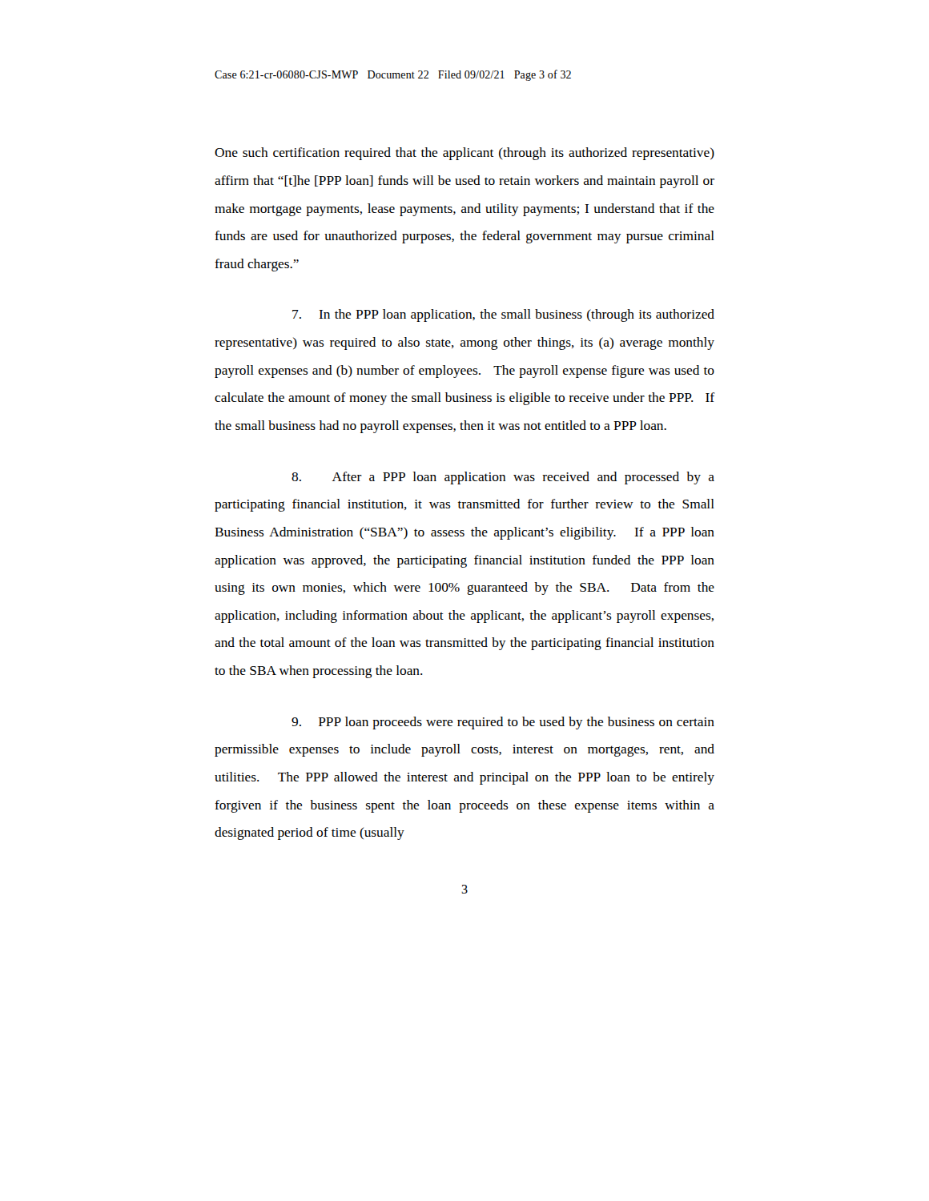Case 6:21-cr-06080-CJS-MWP Document 22 Filed 09/02/21 Page 3 of 32
One such certification required that the applicant (through its authorized representative) affirm that “[t]he [PPP loan] funds will be used to retain workers and maintain payroll or make mortgage payments, lease payments, and utility payments; I understand that if the funds are used for unauthorized purposes, the federal government may pursue criminal fraud charges.”
7. In the PPP loan application, the small business (through its authorized representative) was required to also state, among other things, its (a) average monthly payroll expenses and (b) number of employees. The payroll expense figure was used to calculate the amount of money the small business is eligible to receive under the PPP. If the small business had no payroll expenses, then it was not entitled to a PPP loan.
8. After a PPP loan application was received and processed by a participating financial institution, it was transmitted for further review to the Small Business Administration (“SBA”) to assess the applicant’s eligibility. If a PPP loan application was approved, the participating financial institution funded the PPP loan using its own monies, which were 100% guaranteed by the SBA. Data from the application, including information about the applicant, the applicant’s payroll expenses, and the total amount of the loan was transmitted by the participating financial institution to the SBA when processing the loan.
9. PPP loan proceeds were required to be used by the business on certain permissible expenses to include payroll costs, interest on mortgages, rent, and utilities. The PPP allowed the interest and principal on the PPP loan to be entirely forgiven if the business spent the loan proceeds on these expense items within a designated period of time (usually
3